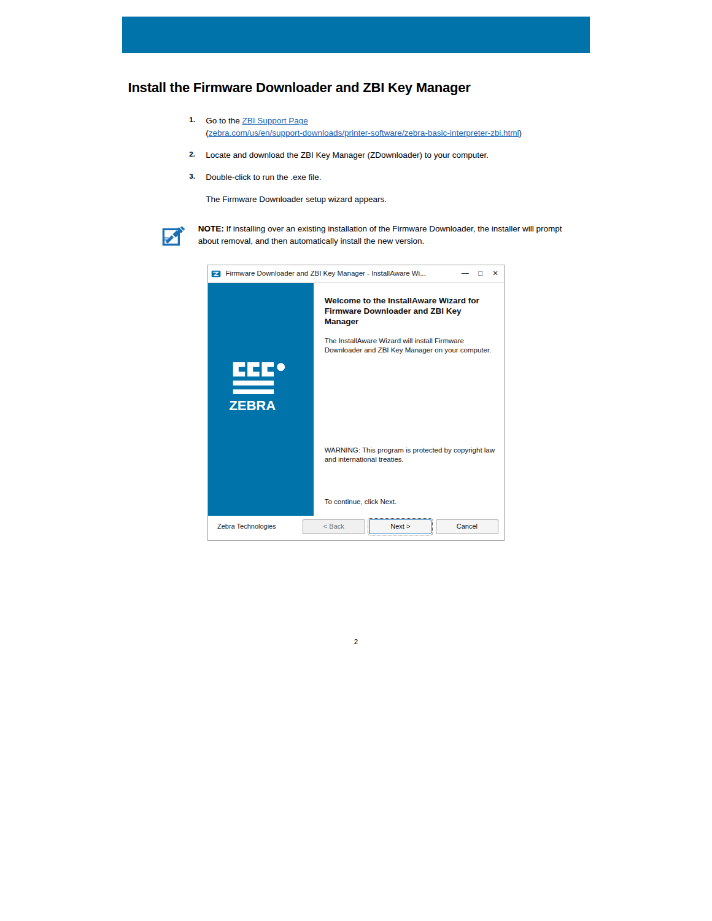Install the Firmware Downloader and ZBI Key Manager
1. Go to the ZBI Support Page (zebra.com/us/en/support-downloads/printer-software/zebra-basic-interpreter-zbi.html)
2. Locate and download the ZBI Key Manager (ZDownloader) to your computer.
3. Double-click to run the .exe file.
The Firmware Downloader setup wizard appears.
NOTE: If installing over an existing installation of the Firmware Downloader, the installer will prompt about removal, and then automatically install the new version.
Firmware Downloader and ZBI Key Manager - InstallAware Wi...
— □ ✕
ZEBRA
Welcome to the InstallAware Wizard for
Firmware Downloader and ZBI Key Manager
The InstallAware Wizard will install Firmware Downloader and ZBI Key Manager on your computer.
WARNING: This program is protected by copyright law and international treaties.
To continue, click Next.
Zebra Technologies
< Back
Next >
Cancel
2